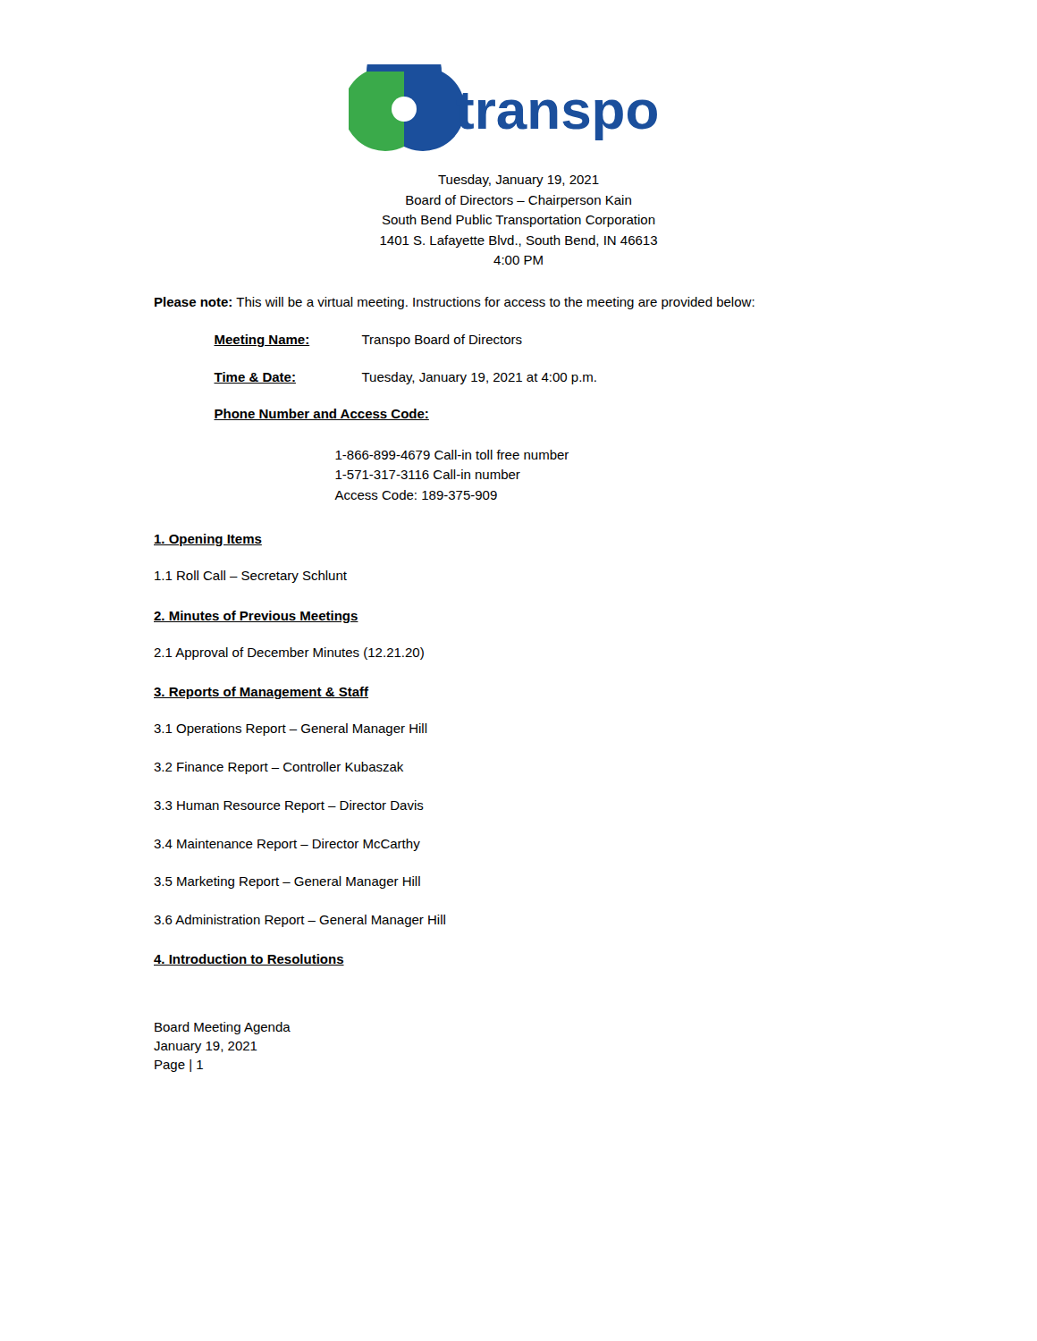transpo
Tuesday, January 19, 2021
Board of Directors – Chairperson Kain
South Bend Public Transportation Corporation
1401 S. Lafayette Blvd., South Bend, IN 46613
4:00 PM
Please note: This will be a virtual meeting. Instructions for access to the meeting are provided below:
Meeting Name:
Transpo Board of Directors
Time & Date:
Tuesday, January 19, 2021 at 4:00 p.m.
Phone Number and Access Code:
1-866-899-4679 Call-in toll free number
1-571-317-3116 Call-in number
Access Code: 189-375-909
1. Opening Items
1.1 Roll Call – Secretary Schlunt
2. Minutes of Previous Meetings
2.1 Approval of December Minutes (12.21.20)
3. Reports of Management & Staff
3.1 Operations Report – General Manager Hill
3.2 Finance Report – Controller Kubaszak
3.3 Human Resource Report – Director Davis
3.4 Maintenance Report – Director McCarthy
3.5 Marketing Report – General Manager Hill
3.6 Administration Report – General Manager Hill
4. Introduction to Resolutions
Board Meeting Agenda
January 19, 2021
Page | 1